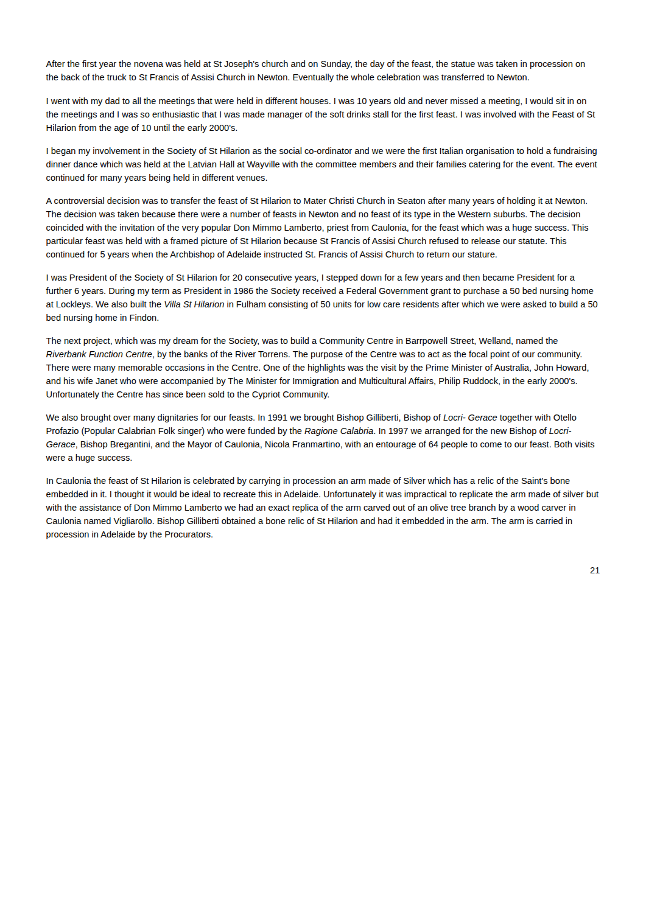After the first year the novena was held at St Joseph's church and on Sunday, the day of the feast, the statue was taken in procession on the back of the truck to St Francis of Assisi Church in Newton. Eventually the whole celebration was transferred to Newton.
I went with my dad to all the meetings that were held in different houses. I was 10 years old and never missed a meeting, I would sit in on the meetings and I was so enthusiastic that I was made manager of the soft drinks stall for the first feast. I was involved with the Feast of St Hilarion from the age of 10 until the early 2000's.
I began my involvement in the Society of St Hilarion as the social co-ordinator and we were the first Italian organisation to hold a fundraising dinner dance which was held at the Latvian Hall at Wayville with the committee members and their families catering for the event. The event continued for many years being held in different venues.
A controversial decision was to transfer the feast of St Hilarion to Mater Christi Church in Seaton after many years of holding it at Newton. The decision was taken because there were a number of feasts in Newton and no feast of its type in the Western suburbs. The decision coincided with the invitation of the very popular Don Mimmo Lamberto, priest from Caulonia, for the feast which was a huge success. This particular feast was held with a framed picture of St Hilarion because St Francis of Assisi Church refused to release our statute. This continued for 5 years when the Archbishop of Adelaide instructed St. Francis of Assisi Church to return our stature.
I was President of the Society of St Hilarion for 20 consecutive years, I stepped down for a few years and then became President for a further 6 years. During my term as President in 1986 the Society received a Federal Government grant to purchase a 50 bed nursing home at Lockleys. We also built the Villa St Hilarion in Fulham consisting of 50 units for low care residents after which we were asked to build a 50 bed nursing home in Findon.
The next project, which was my dream for the Society, was to build a Community Centre in Barrpowell Street, Welland, named the Riverbank Function Centre, by the banks of the River Torrens. The purpose of the Centre was to act as the focal point of our community. There were many memorable occasions in the Centre. One of the highlights was the visit by the Prime Minister of Australia, John Howard, and his wife Janet who were accompanied by The Minister for Immigration and Multicultural Affairs, Philip Ruddock, in the early 2000's. Unfortunately the Centre has since been sold to the Cypriot Community.
We also brought over many dignitaries for our feasts. In 1991 we brought Bishop Gilliberti, Bishop of Locri- Gerace together with Otello Profazio (Popular Calabrian Folk singer) who were funded by the Ragione Calabria. In 1997 we arranged for the new Bishop of Locri-Gerace, Bishop Bregantini, and the Mayor of Caulonia, Nicola Franmartino, with an entourage of 64 people to come to our feast. Both visits were a huge success.
In Caulonia the feast of St Hilarion is celebrated by carrying in procession an arm made of Silver which has a relic of the Saint's bone embedded in it. I thought it would be ideal to recreate this in Adelaide. Unfortunately it was impractical to replicate the arm made of silver but with the assistance of Don Mimmo Lamberto we had an exact replica of the arm carved out of an olive tree branch by a wood carver in Caulonia named Vigliarollo. Bishop Gilliberti obtained a bone relic of St Hilarion and had it embedded in the arm. The arm is carried in procession in Adelaide by the Procurators.
21